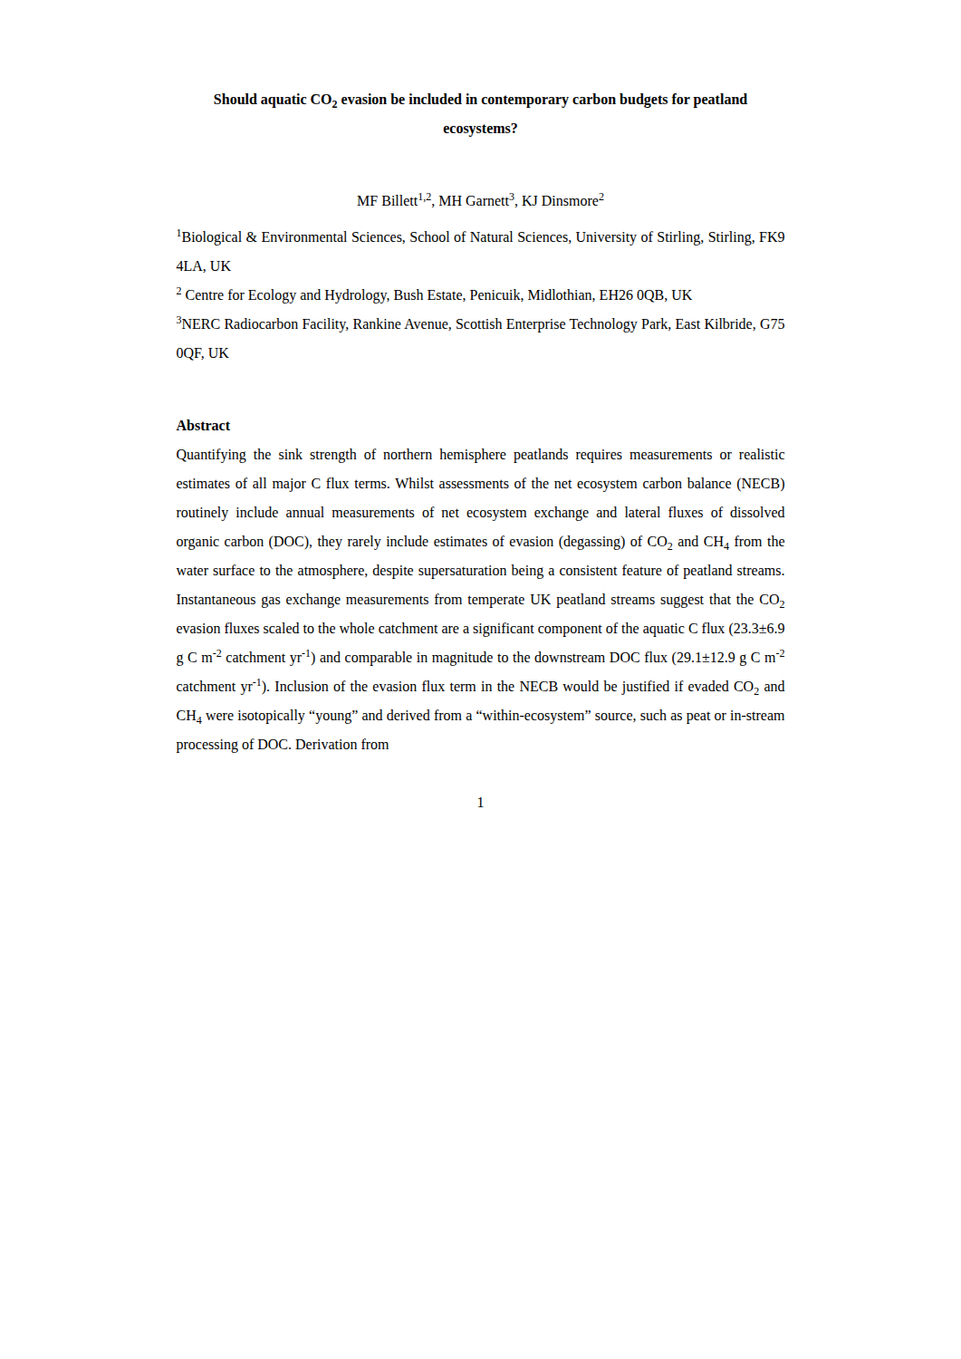Should aquatic CO2 evasion be included in contemporary carbon budgets for peatland ecosystems?
MF Billett1,2, MH Garnett3, KJ Dinsmore2
1Biological & Environmental Sciences, School of Natural Sciences, University of Stirling, Stirling, FK9 4LA, UK
2 Centre for Ecology and Hydrology, Bush Estate, Penicuik, Midlothian, EH26 0QB, UK
3NERC Radiocarbon Facility, Rankine Avenue, Scottish Enterprise Technology Park, East Kilbride, G75 0QF, UK
Abstract
Quantifying the sink strength of northern hemisphere peatlands requires measurements or realistic estimates of all major C flux terms. Whilst assessments of the net ecosystem carbon balance (NECB) routinely include annual measurements of net ecosystem exchange and lateral fluxes of dissolved organic carbon (DOC), they rarely include estimates of evasion (degassing) of CO2 and CH4 from the water surface to the atmosphere, despite supersaturation being a consistent feature of peatland streams. Instantaneous gas exchange measurements from temperate UK peatland streams suggest that the CO2 evasion fluxes scaled to the whole catchment are a significant component of the aquatic C flux (23.3±6.9 g C m-2 catchment yr-1) and comparable in magnitude to the downstream DOC flux (29.1±12.9 g C m-2 catchment yr-1). Inclusion of the evasion flux term in the NECB would be justified if evaded CO2 and CH4 were isotopically “young” and derived from a “within-ecosystem” source, such as peat or in-stream processing of DOC. Derivation from
1